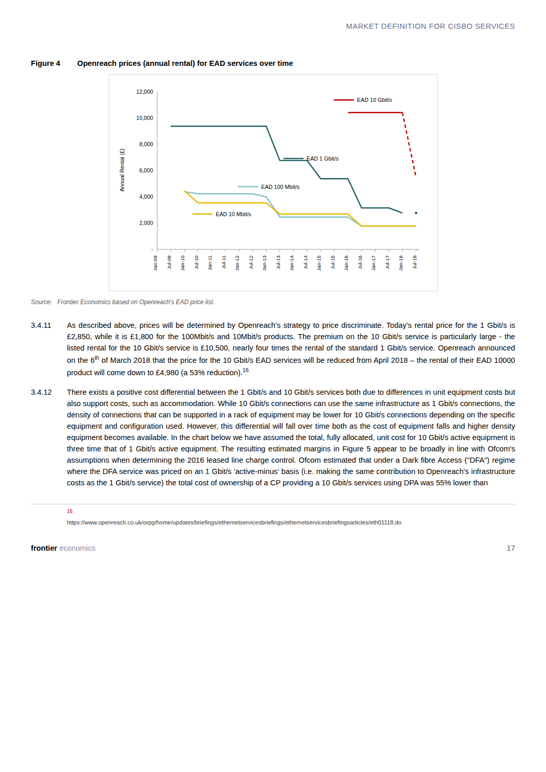MARKET DEFINITION FOR CISBO SERVICES
Figure 4 Openreach prices (annual rental) for EAD services over time
Annual Rental (£) 12,000 10,000 8,000 6,000 4,000 2,000 - Jan-09 Jul-09 Jan-10 Jul-10 Jan-11 Jul-11 Jan-12 Jul-12 Jan-13 Jul-13 Jan-14 Jul-14 Jan-15 Jul-15 Jan-16 Jul-16 Jan-17 Jul-17 Jan-18 Jul-18 EAD 10 Gbit/s EAD 1 Gbit/s EAD 100 Mbit/s EAD 10 Mbit/s
Source: Frontier Economics based on Openreach's EAD price list.
3.4.11
As described above, prices will be determined by Openreach's strategy to price discriminate. Today's rental price for the 1 Gbit/s is £2,850, while it is £1,800 for the 100Mbit/s and 10Mbit/s products. The premium on the 10 Gbit/s service is particularly large - the listed rental for the 10 Gbit/s service is £10,500, nearly four times the rental of the standard 1 Gbit/s service. Openreach announced on the 6th of March 2018 that the price for the 10 Gbit/s EAD services will be reduced from April 2018 – the rental of their EAD 10000 product will come down to £4,980 (a 53% reduction).16
3.4.12
There exists a positive cost differential between the 1 Gbit/s and 10 Gbit/s services both due to differences in unit equipment costs but also support costs, such as accommodation. While 10 Gbit/s connections can use the same infrastructure as 1 Gbit/s connections, the density of connections that can be supported in a rack of equipment may be lower for 10 Gbit/s connections depending on the specific equipment and configuration used. However, this differential will fall over time both as the cost of equipment falls and higher density equipment becomes available. In the chart below we have assumed the total, fully allocated, unit cost for 10 Gbit/s active equipment is three time that of 1 Gbit/s active equipment. The resulting estimated margins in Figure 5 appear to be broadly in line with Ofcom's assumptions when determining the 2016 leased line charge control. Ofcom estimated that under a Dark fibre Access ("DFA") regime where the DFA service was priced on an 1 Gbit/s 'active-minus' basis (i.e. making the same contribution to Openreach's infrastructure costs as the 1 Gbit/s service) the total cost of ownership of a CP providing a 10 Gbit/s services using DPA was 55% lower than
16
https://www.openreach.co.uk/orpg/home/updates/briefings/ethernetservicesbriefings/ethernetservicesbriefingsarticles/eth01118.do
frontier economics
17